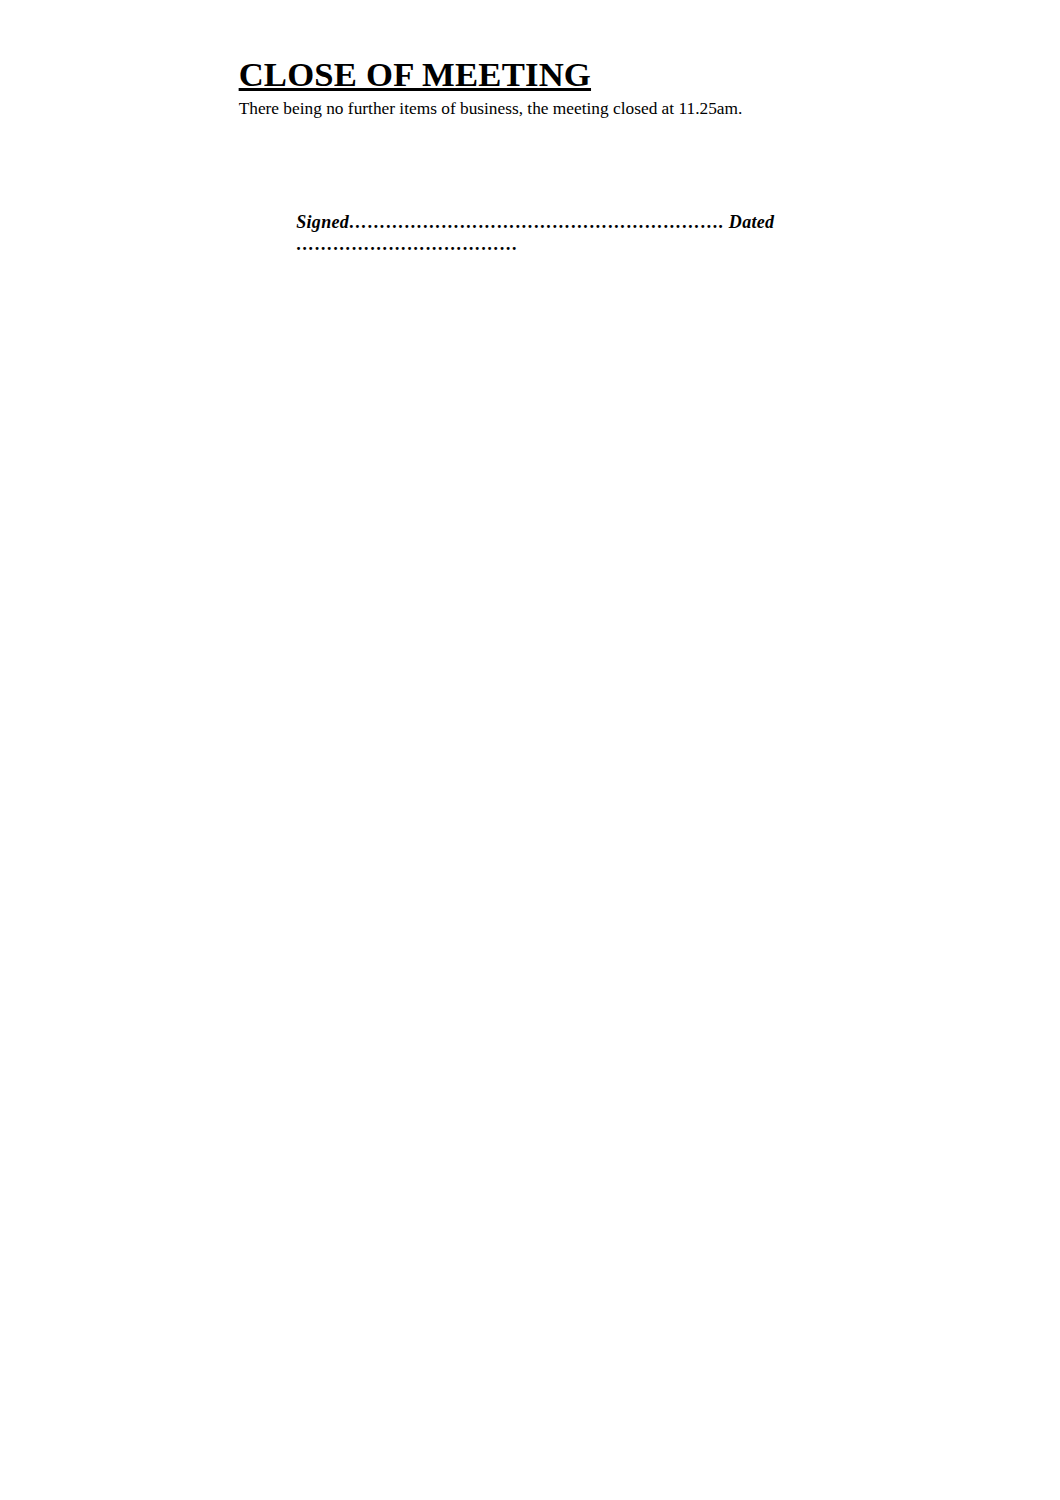CLOSE OF MEETING
There being no further items of business, the meeting closed at 11.25am.
Signed……………………………………………………. Dated ………………………………